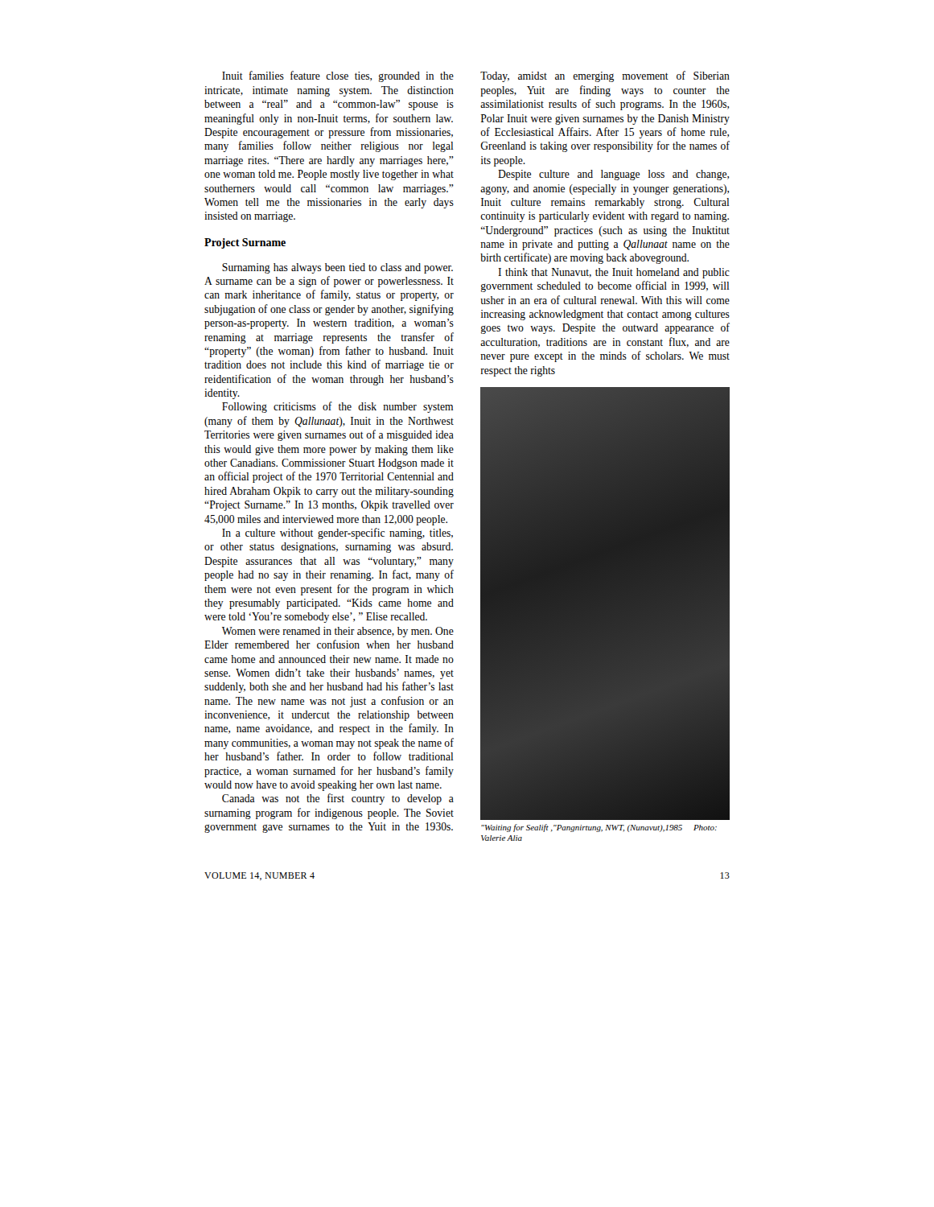Inuit families feature close ties, grounded in the intricate, intimate naming system. The distinction between a “real” and a “common-law” spouse is meaningful only in non-Inuit terms, for southern law. Despite encouragement or pressure from missionaries, many families follow neither religious nor legal marriage rites. “There are hardly any marriages here,” one woman told me. People mostly live together in what southerners would call “common law marriages.” Women tell me the missionaries in the early days insisted on marriage.
Project Surname
Surnaming has always been tied to class and power. A surname can be a sign of power or powerlessness. It can mark inheritance of family, status or property, or subjugation of one class or gender by another, signifying person-as-property. In western tradition, a woman’s renaming at marriage represents the transfer of “property” (the woman) from father to husband. Inuit tradition does not include this kind of marriage tie or reidentification of the woman through her husband’s identity.
Following criticisms of the disk number system (many of them by Qallunaat), Inuit in the Northwest Territories were given surnames out of a misguided idea this would give them more power by making them like other Canadians. Commissioner Stuart Hodgson made it an official project of the 1970 Territorial Centennial and hired Abraham Okpik to carry out the military-sounding “Project Surname.” In 13 months, Okpik travelled over 45,000 miles and interviewed more than 12,000 people.
In a culture without gender-specific naming, titles, or other status designations, surnaming was absurd. Despite assurances that all was “voluntary,” many people had no say in their renaming. In fact, many of them were not even present for the program in which they presumably participated. “Kids came home and were told ‘You’re somebody else’, ” Elise recalled.
Women were renamed in their absence, by men. One Elder remembered her confusion when her husband came home and announced their new name. It made no sense. Women didn’t take their husbands’ names, yet suddenly, both she and her husband had his father’s last name. The new name was not just a confusion or an inconvenience, it undercut the relationship between name, name avoidance, and respect in the family. In many communities, a woman may not speak the name of her husband’s father. In order to follow traditional practice, a woman surnamed for her husband’s family would now have to avoid speaking her own last name.
Canada was not the first country to develop a surnaming program for indigenous people. The Soviet government gave surnames to the Yuit in the 1930s. Today, amidst an emerging movement of Siberian peoples, Yuit are finding ways to counter the assimilationist results of such programs. In the 1960s, Polar Inuit were given surnames by the Danish Ministry of Ecclesiastical Affairs. After 15 years of home rule, Greenland is taking over responsibility for the names of its people.
Despite culture and language loss and change, agony, and anomie (especially in younger generations), Inuit culture remains remarkably strong. Cultural continuity is particularly evident with regard to naming. “Underground” practices (such as using the Inuktitut name in private and putting a Qallunaat name on the birth certificate) are moving back aboveground.
I think that Nunavut, the Inuit homeland and public government scheduled to become official in 1999, will usher in an era of cultural renewal. With this will come increasing acknowledgment that contact among cultures goes two ways. Despite the outward appearance of acculturation, traditions are in constant flux, and are never pure except in the minds of scholars. We must respect the rights
"Waiting for Sealift ,"Pangnirtung, NWT, (Nunavut),1985 Photo: Valerie Alia
VOLUME 14, NUMBER 4 13